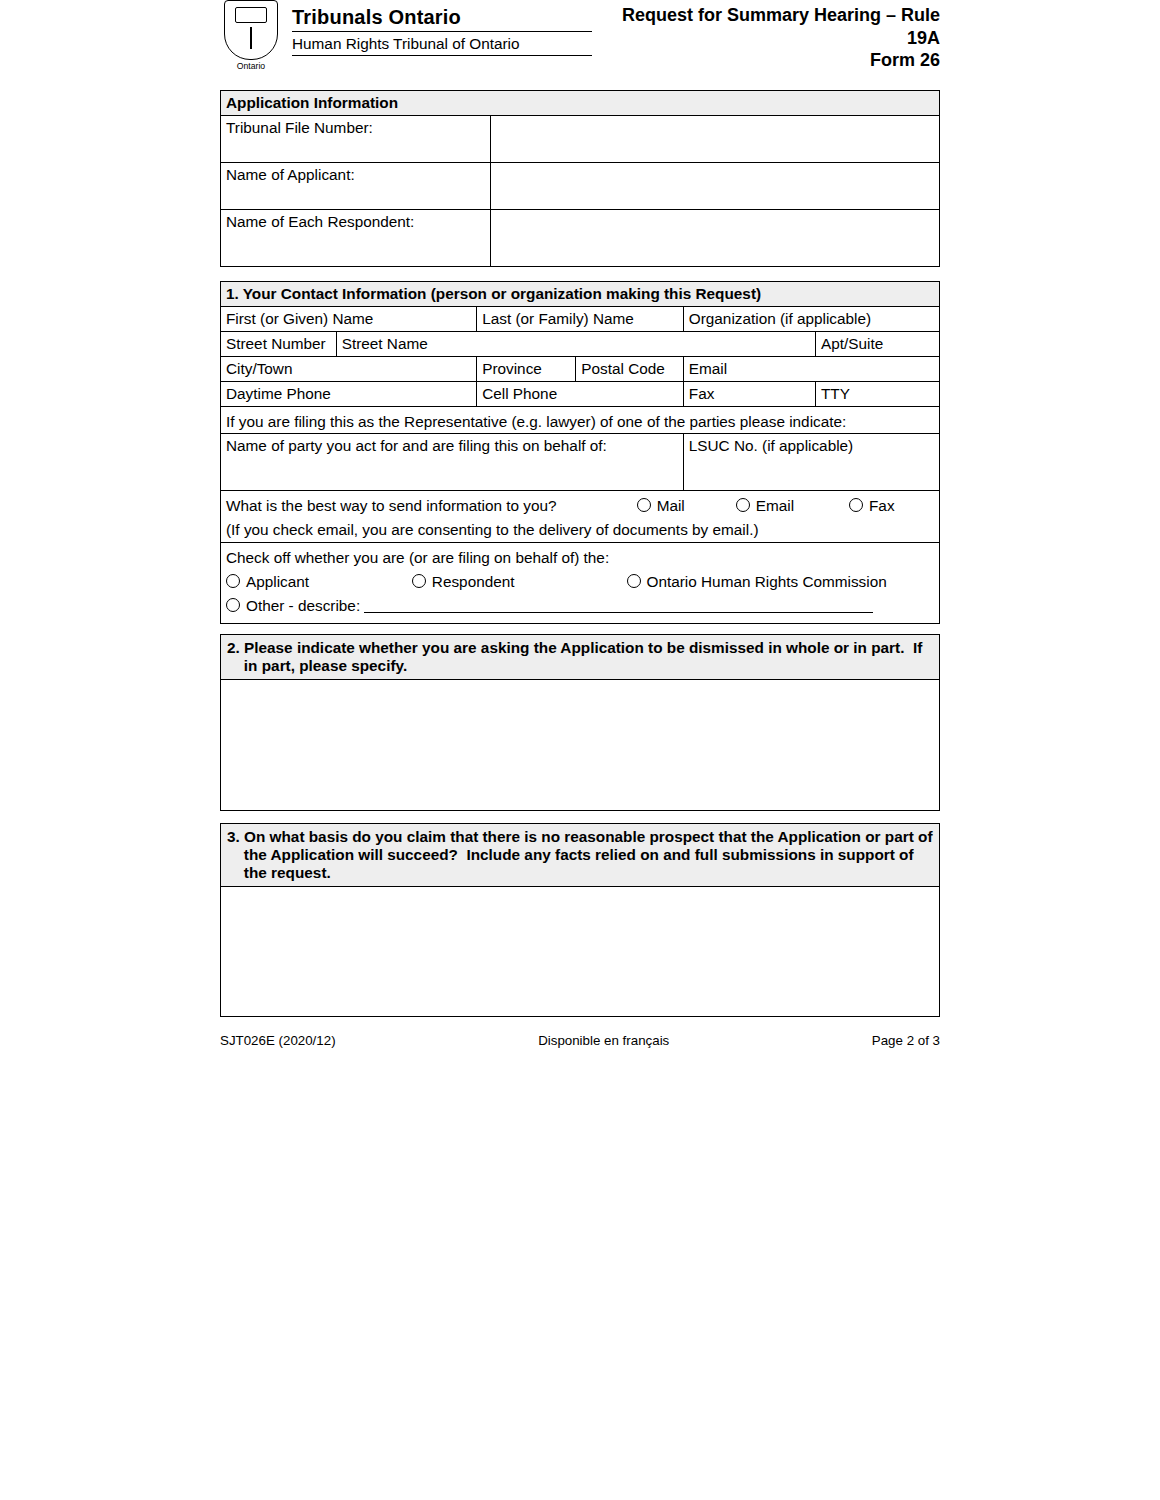Ontario
Tribunals Ontario
Human Rights Tribunal of Ontario
Request for Summary Hearing – Rule 19A
Form 26
| Application Information |
| Tribunal File Number: | |
| Name of Applicant: | |
| Name of Each Respondent: | |
| 1. Your Contact Information (person or organization making this Request) |
| First (or Given) Name | Last (or Family) Name | Organization (if applicable) |
| Street Number | Street Name | Apt/Suite |
| City/Town | Province | Postal Code | Email |
| Daytime Phone | Cell Phone | Fax | TTY |
| If you are filing this as the Representative (e.g. lawyer) of one of the parties please indicate: |
| Name of party you act for and are filing this on behalf of: | LSUC No. (if applicable) |
| / What is the best way to send information to you? / Mail / Email / Fax / (If you check email, you are consenting to the delivery of documents by email.) |
| Check off whether you are (or are filing on behalf of) the: Applicant Respondent Ontario Human Rights Commission Other - describe: |
2. Please indicate whether you are asking the Application to be dismissed in whole or in part. If in part, please specify.
3. On what basis do you claim that there is no reasonable prospect that the Application or part of the Application will succeed? Include any facts relied on and full submissions in support of the request.
SJT026E (2020/12)
Disponible en français
Page 2 of 3